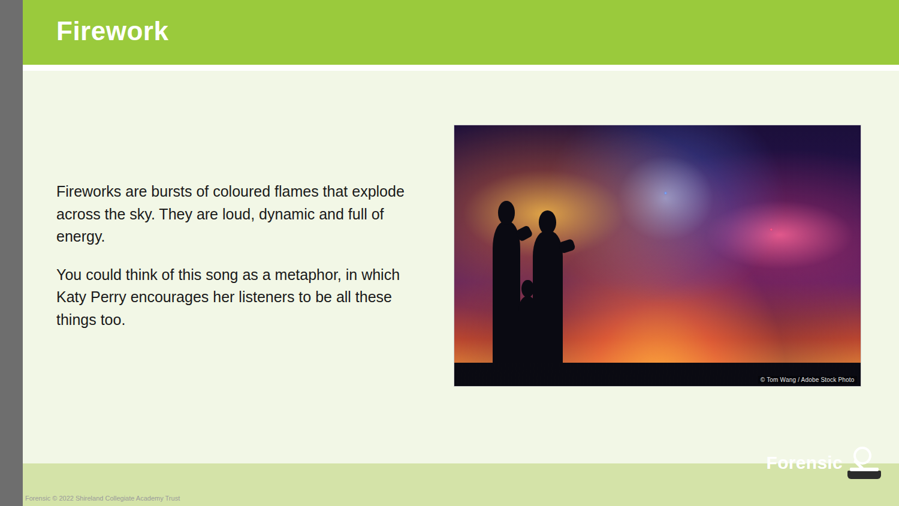Firework
Fireworks are bursts of coloured flames that explode across the sky. They are loud, dynamic and full of energy.
You could think of this song as a metaphor, in which Katy Perry encourages her listeners to be all these things too.
© Tom Wang / Adobe Stock Photo
Forensic © 2022 Shireland Collegiate Academy Trust
Forensic